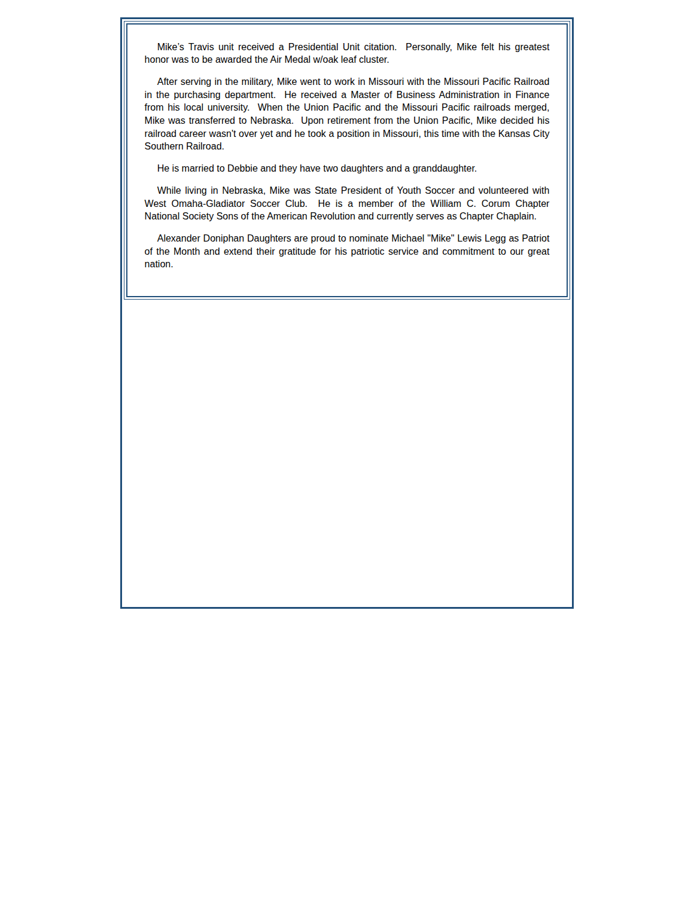Mike’s Travis unit received a Presidential Unit citation. Personally, Mike felt his greatest honor was to be awarded the Air Medal w/oak leaf cluster.
After serving in the military, Mike went to work in Missouri with the Missouri Pacific Railroad in the purchasing department. He received a Master of Business Administration in Finance from his local university. When the Union Pacific and the Missouri Pacific railroads merged, Mike was transferred to Nebraska. Upon retirement from the Union Pacific, Mike decided his railroad career wasn't over yet and he took a position in Missouri, this time with the Kansas City Southern Railroad.
He is married to Debbie and they have two daughters and a granddaughter.
While living in Nebraska, Mike was State President of Youth Soccer and volunteered with West Omaha-Gladiator Soccer Club. He is a member of the William C. Corum Chapter National Society Sons of the American Revolution and currently serves as Chapter Chaplain.
Alexander Doniphan Daughters are proud to nominate Michael "Mike" Lewis Legg as Patriot of the Month and extend their gratitude for his patriotic service and commitment to our great nation.